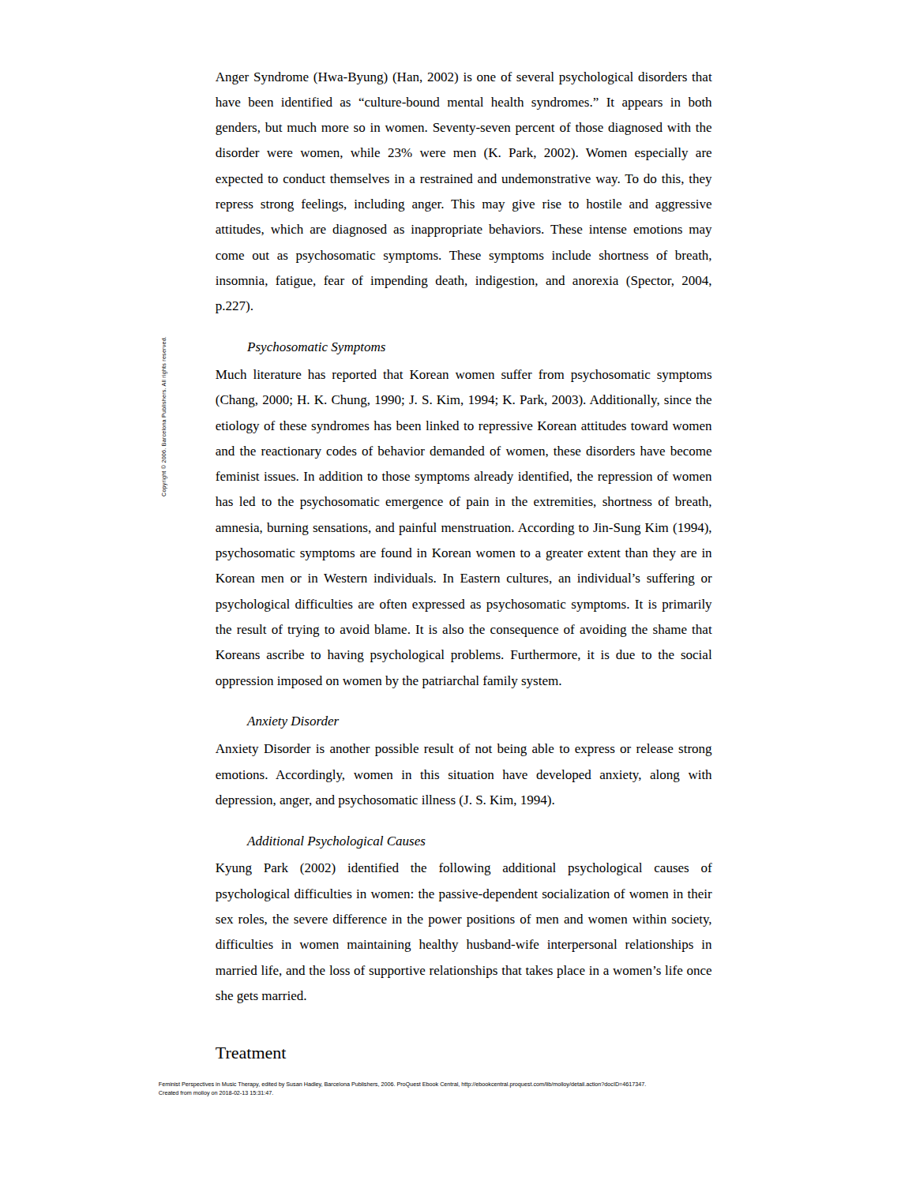Anger Syndrome (Hwa-Byung) (Han, 2002) is one of several psychological disorders that have been identified as “culture-bound mental health syndromes.” It appears in both genders, but much more so in women. Seventy-seven percent of those diagnosed with the disorder were women, while 23% were men (K. Park, 2002). Women especially are expected to conduct themselves in a restrained and undemonstrative way. To do this, they repress strong feelings, including anger. This may give rise to hostile and aggressive attitudes, which are diagnosed as inappropriate behaviors. These intense emotions may come out as psychosomatic symptoms. These symptoms include shortness of breath, insomnia, fatigue, fear of impending death, indigestion, and anorexia (Spector, 2004, p.227).
Psychosomatic Symptoms
Much literature has reported that Korean women suffer from psychosomatic symptoms (Chang, 2000; H. K. Chung, 1990; J. S. Kim, 1994; K. Park, 2003). Additionally, since the etiology of these syndromes has been linked to repressive Korean attitudes toward women and the reactionary codes of behavior demanded of women, these disorders have become feminist issues. In addition to those symptoms already identified, the repression of women has led to the psychosomatic emergence of pain in the extremities, shortness of breath, amnesia, burning sensations, and painful menstruation. According to Jin-Sung Kim (1994), psychosomatic symptoms are found in Korean women to a greater extent than they are in Korean men or in Western individuals. In Eastern cultures, an individual’s suffering or psychological difficulties are often expressed as psychosomatic symptoms. It is primarily the result of trying to avoid blame. It is also the consequence of avoiding the shame that Koreans ascribe to having psychological problems. Furthermore, it is due to the social oppression imposed on women by the patriarchal family system.
Anxiety Disorder
Anxiety Disorder is another possible result of not being able to express or release strong emotions. Accordingly, women in this situation have developed anxiety, along with depression, anger, and psychosomatic illness (J. S. Kim, 1994).
Additional Psychological Causes
Kyung Park (2002) identified the following additional psychological causes of psychological difficulties in women: the passive-dependent socialization of women in their sex roles, the severe difference in the power positions of men and women within society, difficulties in women maintaining healthy husband-wife interpersonal relationships in married life, and the loss of supportive relationships that takes place in a women’s life once she gets married.
Treatment
Copyright © 2006. Barcelona Publishers. All rights reserved.
Feminist Perspectives in Music Therapy, edited by Susan Hadley, Barcelona Publishers, 2006. ProQuest Ebook Central, http://ebookcentral.proquest.com/lib/molloy/detail.action?docID=4617347.
Created from molloy on 2018-02-13 15:31:47.